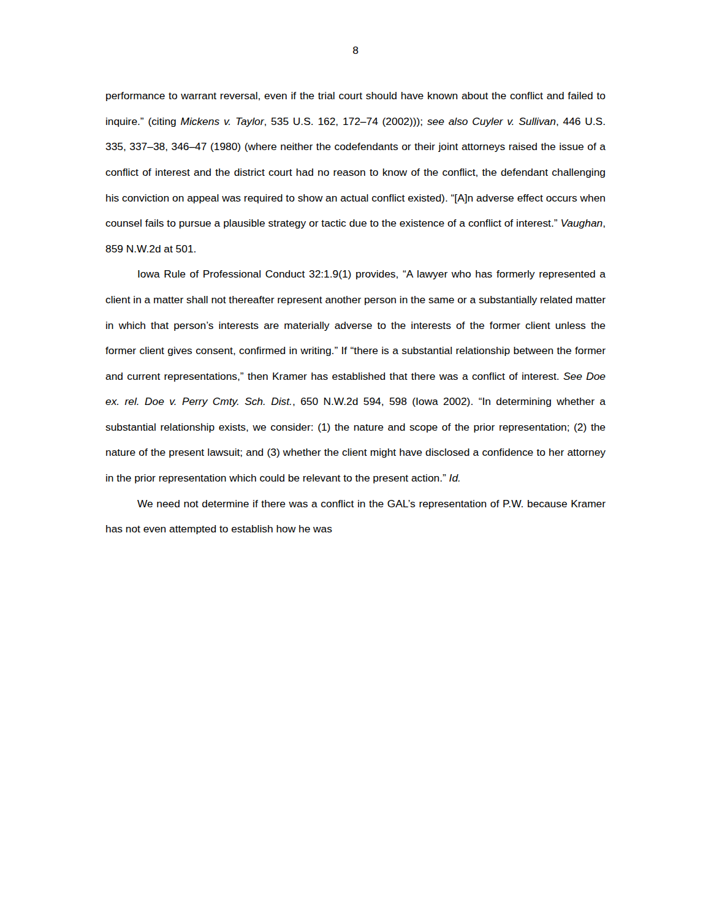8
performance to warrant reversal, even if the trial court should have known about the conflict and failed to inquire.” (citing Mickens v. Taylor, 535 U.S. 162, 172–74 (2002))); see also Cuyler v. Sullivan, 446 U.S. 335, 337–38, 346–47 (1980) (where neither the codefendants or their joint attorneys raised the issue of a conflict of interest and the district court had no reason to know of the conflict, the defendant challenging his conviction on appeal was required to show an actual conflict existed). “[A]n adverse effect occurs when counsel fails to pursue a plausible strategy or tactic due to the existence of a conflict of interest.” Vaughan, 859 N.W.2d at 501.
Iowa Rule of Professional Conduct 32:1.9(1) provides, “A lawyer who has formerly represented a client in a matter shall not thereafter represent another person in the same or a substantially related matter in which that person’s interests are materially adverse to the interests of the former client unless the former client gives consent, confirmed in writing.” If “there is a substantial relationship between the former and current representations,” then Kramer has established that there was a conflict of interest. See Doe ex. rel. Doe v. Perry Cmty. Sch. Dist., 650 N.W.2d 594, 598 (Iowa 2002). “In determining whether a substantial relationship exists, we consider: (1) the nature and scope of the prior representation; (2) the nature of the present lawsuit; and (3) whether the client might have disclosed a confidence to her attorney in the prior representation which could be relevant to the present action.” Id.
We need not determine if there was a conflict in the GAL’s representation of P.W. because Kramer has not even attempted to establish how he was